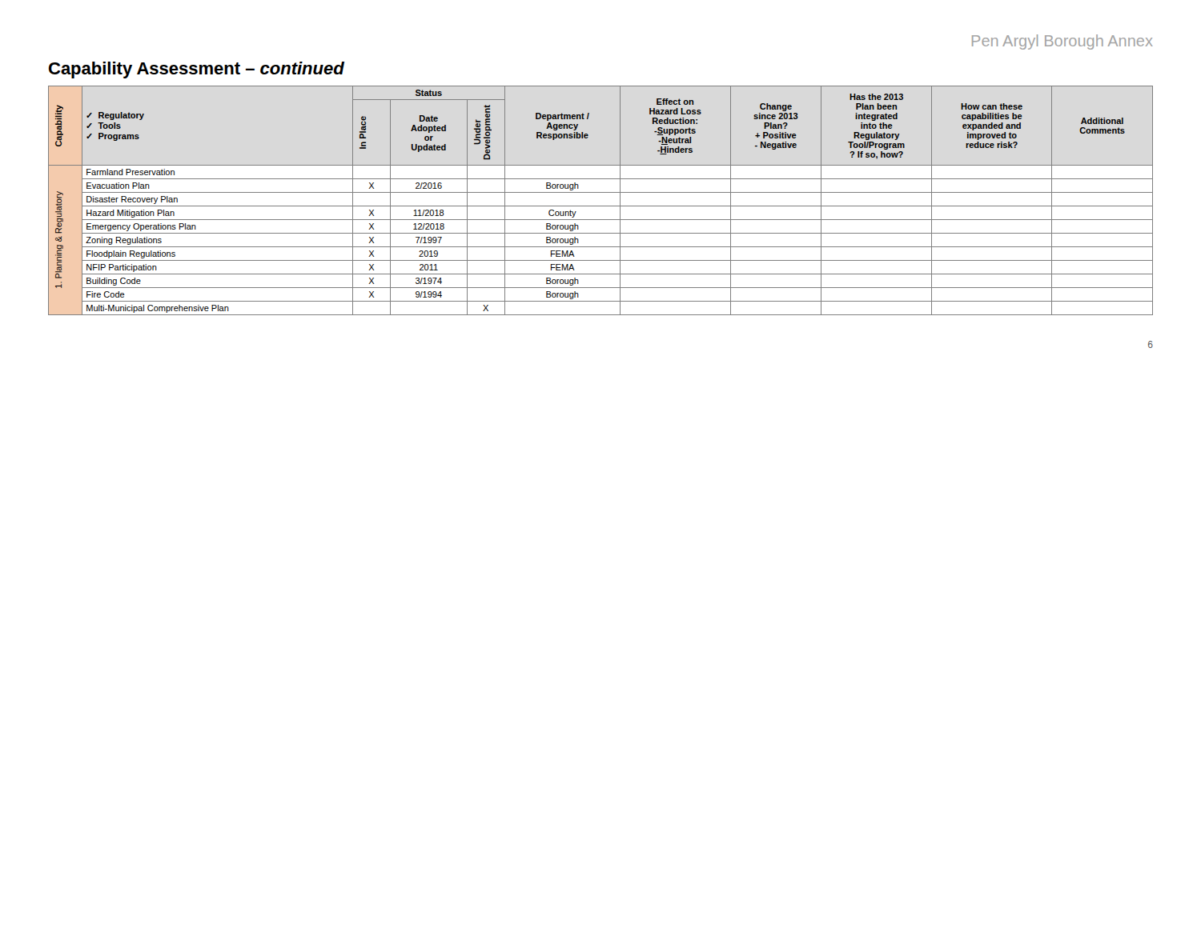Pen Argyl Borough Annex
Capability Assessment – continued
| Capability | ✓ Regulatory ✓ Tools ✓ Programs | Status | Department / Agency Responsible | Effect on Hazard Loss Reduction: - S upports - N eutral - H inders | Change since 2013 Plan? + Positive - Negative | Has the 2013 Plan been integrated into the Regulatory Tool/Program ? If so, how? | How can these capabilities be expanded and improved to reduce risk? | Additional Comments |
| --- | --- | --- | --- | --- | --- | --- | --- | --- |
| In Place | Date Adopted or Updated | Under Development |
| 1. Planning & Regulatory | Farmland Preservation | | | | | | | | | |
| Evacuation Plan | X | 2/2016 | | Borough | | | | | |
| Disaster Recovery Plan | | | | | | | | | |
| Hazard Mitigation Plan | X | 11/2018 | | County | | | | | |
| Emergency Operations Plan | X | 12/2018 | | Borough | | | | | |
| Zoning Regulations | X | 7/1997 | | Borough | | | | | |
| Floodplain Regulations | X | 2019 | | FEMA | | | | | |
| NFIP Participation | X | 2011 | | FEMA | | | | | |
| Building Code | X | 3/1974 | | Borough | | | | | |
| Fire Code | X | 9/1994 | | Borough | | | | | |
| Multi-Municipal Comprehensive Plan | | | X | | | | | | |
6